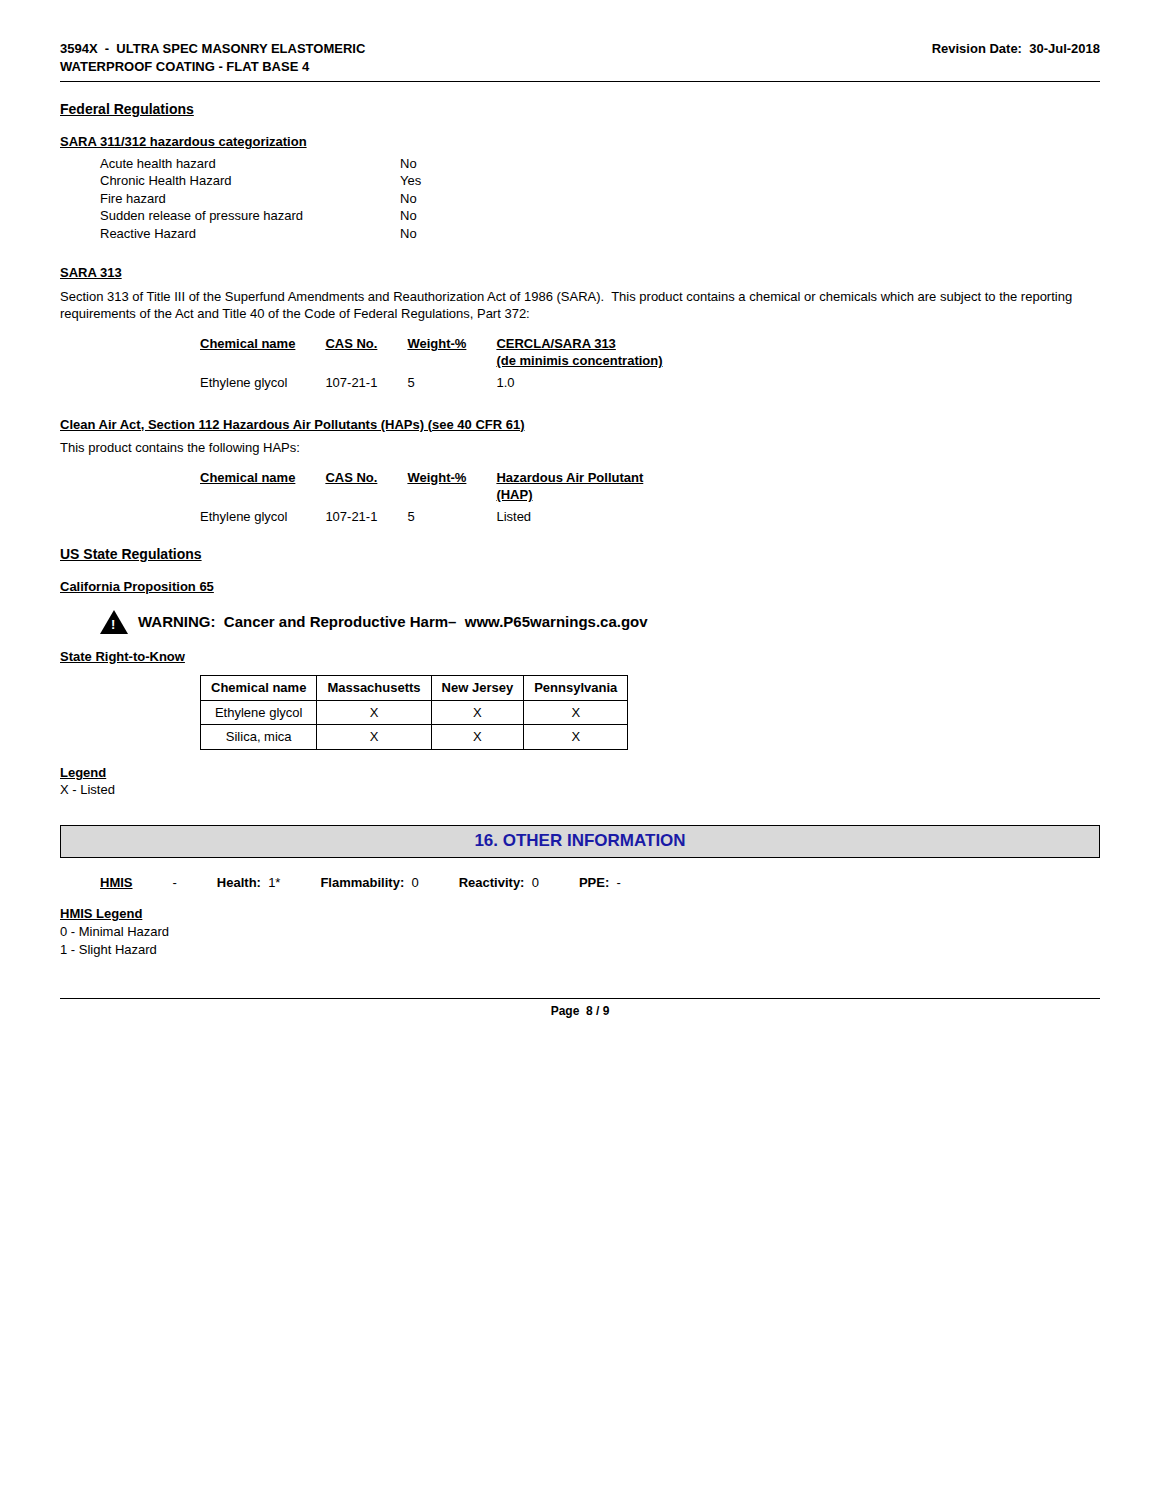3594X - ULTRA SPEC MASONRY ELASTOMERIC
WATERPROOF COATING - FLAT BASE 4
Revision Date: 30-Jul-2018
Federal Regulations
SARA 311/312 hazardous categorization
Acute health hazard No
Chronic Health Hazard Yes
Fire hazard No
Sudden release of pressure hazard No
Reactive Hazard No
SARA 313
Section 313 of Title III of the Superfund Amendments and Reauthorization Act of 1986 (SARA). This product contains a chemical or chemicals which are subject to the reporting requirements of the Act and Title 40 of the Code of Federal Regulations, Part 372:
| Chemical name | CAS No. | Weight-% | CERCLA/SARA 313 (de minimis concentration) |
| --- | --- | --- | --- |
| Ethylene glycol | 107-21-1 | 5 | 1.0 |
Clean Air Act, Section 112 Hazardous Air Pollutants (HAPs) (see 40 CFR 61)
This product contains the following HAPs:
| Chemical name | CAS No. | Weight-% | Hazardous Air Pollutant (HAP) |
| --- | --- | --- | --- |
| Ethylene glycol | 107-21-1 | 5 | Listed |
US State Regulations
California Proposition 65
WARNING: Cancer and Reproductive Harm– www.P65warnings.ca.gov
State Right-to-Know
| Chemical name | Massachusetts | New Jersey | Pennsylvania |
| --- | --- | --- | --- |
| Ethylene glycol | X | X | X |
| Silica, mica | X | X | X |
Legend
X - Listed
16. OTHER INFORMATION
HMIS- Health: 1* Flammability: 0 Reactivity: 0 PPE: -
HMIS Legend
0 - Minimal Hazard
1 - Slight Hazard
Page 8 / 9